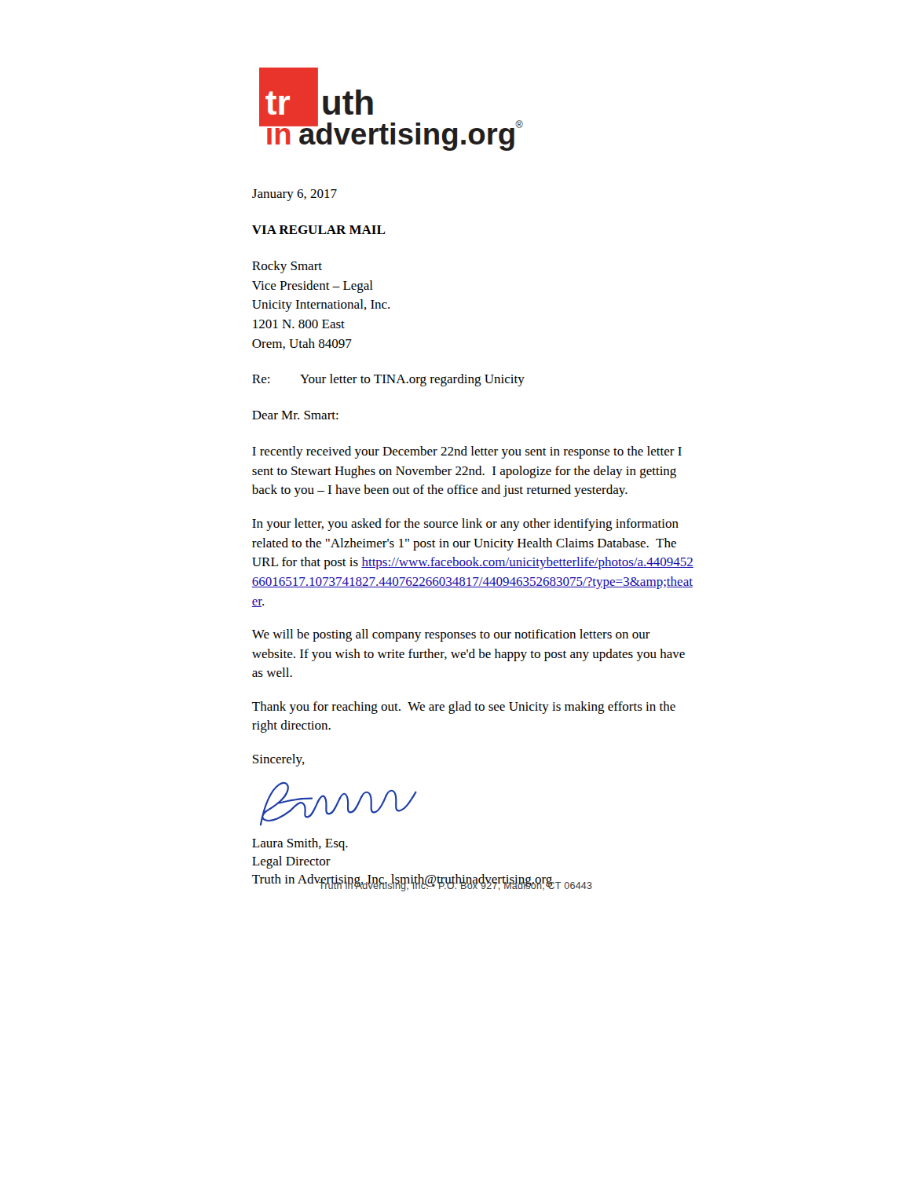tr uth in advertising.org ®
January 6, 2017
VIA REGULAR MAIL
Rocky Smart
Vice President – Legal
Unicity International, Inc.
1201 N. 800 East
Orem, Utah 84097
Re: Your letter to TINA.org regarding Unicity
Dear Mr. Smart:
I recently received your December 22nd letter you sent in response to the letter I sent to Stewart Hughes on November 22nd. I apologize for the delay in getting back to you – I have been out of the office and just returned yesterday.
In your letter, you asked for the source link or any other identifying information related to the "Alzheimer's 1" post in our Unicity Health Claims Database. The URL for that post is https://www.facebook.com/unicitybetterlife/photos/a.440945266016517.1073741827.440762266034817/440946352683075/?type=3&amp;theater.
We will be posting all company responses to our notification letters on our website. If you wish to write further, we'd be happy to post any updates you have as well.
Thank you for reaching out. We are glad to see Unicity is making efforts in the right direction.
Sincerely,
Laura Smith, Esq.
Legal Director
Truth in Advertising, Inc. lsmith@truthinadvertising.org
Truth in Advertising, Inc. • P.O. Box 927, Madison, CT 06443